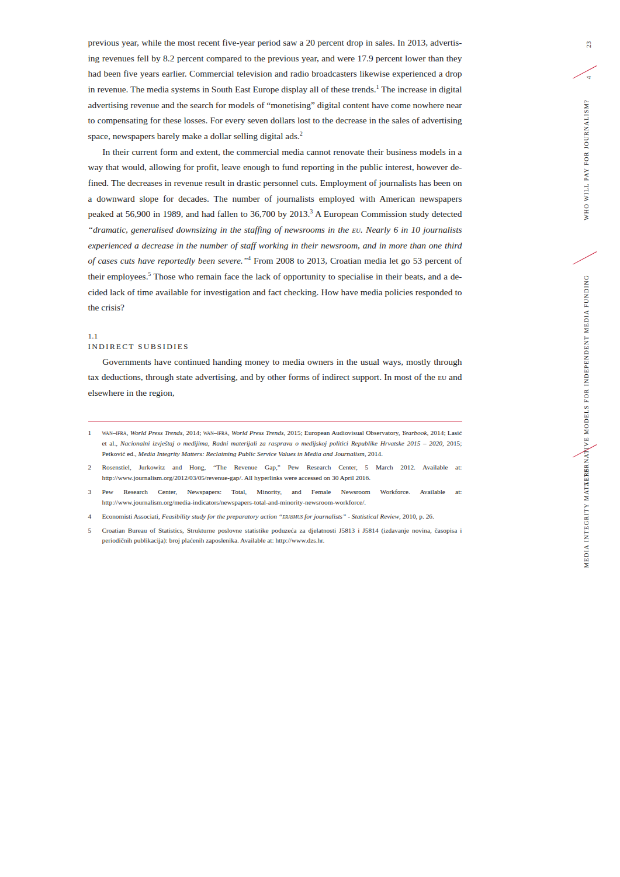23 4 WHO WILL PAY FOR JOURNALISM? ALTERNATIVE MODELS FOR INDEPENDENT MEDIA FUNDING MEDIA INTEGRITY MATTERS
previous year, while the most recent five-year period saw a 20 percent drop in sales. In 2013, advertising revenues fell by 8.2 percent compared to the previous year, and were 17.9 percent lower than they had been five years earlier. Commercial television and radio broadcasters likewise experienced a drop in revenue. The media systems in South East Europe display all of these trends.1 The increase in digital advertising revenue and the search for models of “monetising” digital content have come nowhere near to compensating for these losses. For every seven dollars lost to the decrease in the sales of advertising space, newspapers barely make a dollar selling digital ads.2
In their current form and extent, the commercial media cannot renovate their business models in a way that would, allowing for profit, leave enough to fund reporting in the public interest, however defined. The decreases in revenue result in drastic personnel cuts. Employment of journalists has been on a downward slope for decades. The number of journalists employed with American newspapers peaked at 56,900 in 1989, and had fallen to 36,700 by 2013.3 A European Commission study detected “dramatic, generalised downsizing in the staffing of newsrooms in the EU. Nearly 6 in 10 journalists experienced a decrease in the number of staff working in their newsroom, and in more than one third of cases cuts have reportedly been severe.”4 From 2008 to 2013, Croatian media let go 53 percent of their employees.5 Those who remain face the lack of opportunity to specialise in their beats, and a decided lack of time available for investigation and fact checking. How have media policies responded to the crisis?
1.1
Indirect subsidies
Governments have continued handing money to media owners in the usual ways, mostly through tax deductions, through state advertising, and by other forms of indirect support. In most of the EU and elsewhere in the region,
WAN–IFRA, World Press Trends, 2014; WAN–IFRA, World Press Trends, 2015; European Audiovisual Observatory, Yearbook, 2014; Lasić et al., Nacionalni izvještaj o medijima, Radni materijali za raspravu o medijskoj politici Republike Hrvatske 2015 – 2020, 2015; Petković ed., Media Integrity Matters: Reclaiming Public Service Values in Media and Journalism, 2014.
Rosenstiel, Jurkowitz and Hong, “The Revenue Gap,” Pew Research Center, 5 March 2012. Available at: http://www.journalism.org/2012/03/05/revenue-gap/. All hyperlinks were accessed on 30 April 2016.
Pew Research Center, Newspapers: Total, Minority, and Female Newsroom Workforce. Available at: http://www.journalism.org/media-indicators/newspapers-total-and-minority-newsroom-workforce/.
Economisti Associati, Feasibility study for the preparatory action “ERASMUS for journalists” - Statistical Review, 2010, p. 26.
Croatian Bureau of Statistics, Strukturne poslovne statistike poduzeća za djelatnosti J5813 i J5814 (izdavanje novina, časopisa i periodičnih publikacija): broj plaćenih zaposlenika. Available at: http://www.dzs.hr.